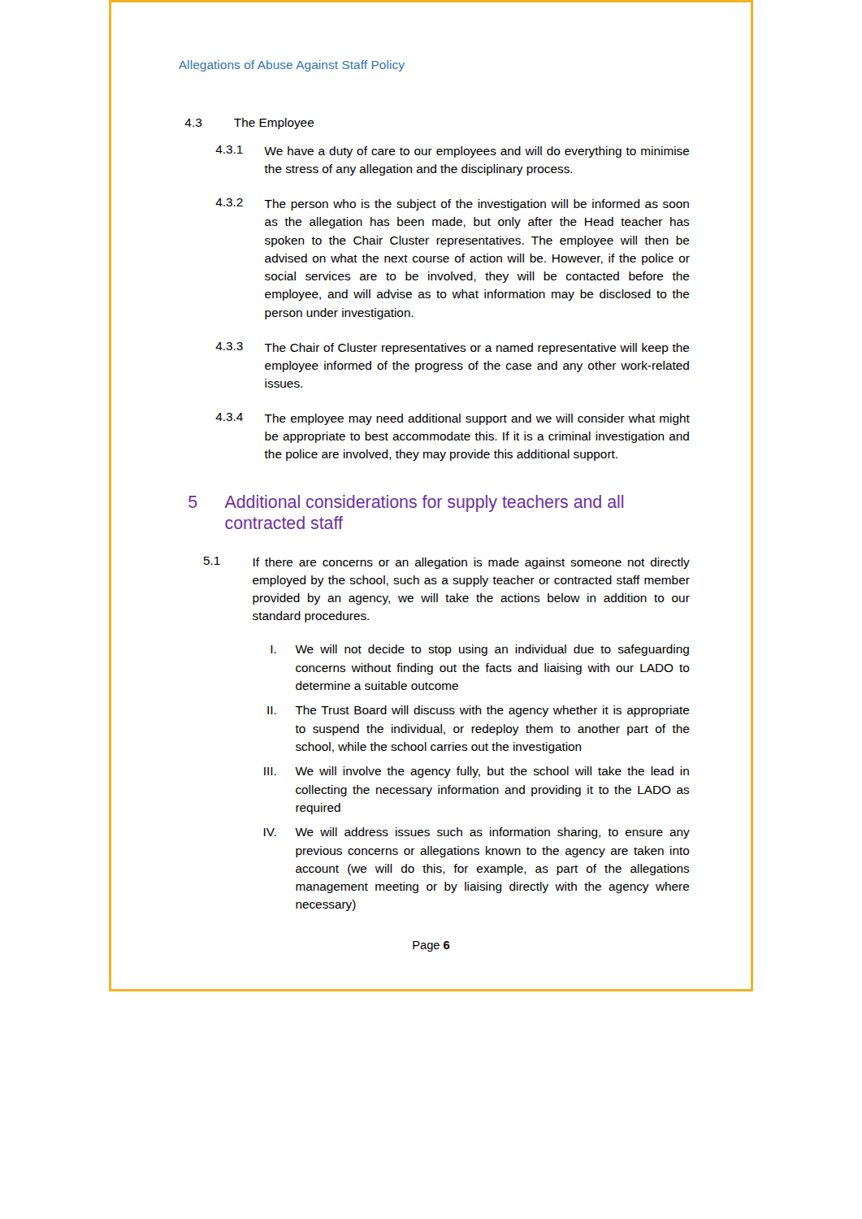Allegations of Abuse Against Staff Policy
4.3
The Employee
4.3.1
We have a duty of care to our employees and will do everything to minimise the stress of any allegation and the disciplinary process.
4.3.2
The person who is the subject of the investigation will be informed as soon as the allegation has been made, but only after the Head teacher has spoken to the Chair Cluster representatives. The employee will then be advised on what the next course of action will be. However, if the police or social services are to be involved, they will be contacted before the employee, and will advise as to what information may be disclosed to the person under investigation.
4.3.3
The Chair of Cluster representatives or a named representative will keep the employee informed of the progress of the case and any other work-related issues.
4.3.4
The employee may need additional support and we will consider what might be appropriate to best accommodate this. If it is a criminal investigation and the police are involved, they may provide this additional support.
5 Additional considerations for supply teachers and all contracted staff
5.1
If there are concerns or an allegation is made against someone not directly employed by the school, such as a supply teacher or contracted staff member provided by an agency, we will take the actions below in addition to our standard procedures.
I. We will not decide to stop using an individual due to safeguarding concerns without finding out the facts and liaising with our LADO to determine a suitable outcome
II. The Trust Board will discuss with the agency whether it is appropriate to suspend the individual, or redeploy them to another part of the school, while the school carries out the investigation
III. We will involve the agency fully, but the school will take the lead in collecting the necessary information and providing it to the LADO as required
IV. We will address issues such as information sharing, to ensure any previous concerns or allegations known to the agency are taken into account (we will do this, for example, as part of the allegations management meeting or by liaising directly with the agency where necessary)
Page 6